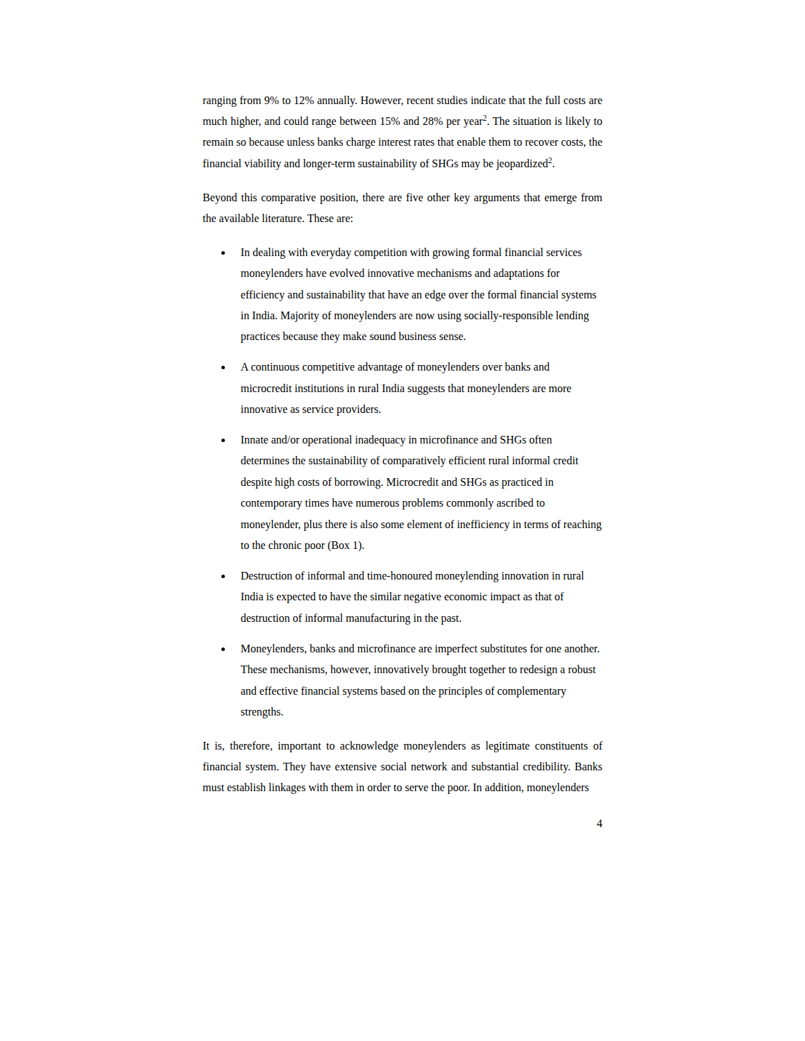ranging from 9% to 12% annually. However, recent studies indicate that the full costs are much higher, and could range between 15% and 28% per year2. The situation is likely to remain so because unless banks charge interest rates that enable them to recover costs, the financial viability and longer-term sustainability of SHGs may be jeopardized2.
Beyond this comparative position, there are five other key arguments that emerge from the available literature. These are:
In dealing with everyday competition with growing formal financial services moneylenders have evolved innovative mechanisms and adaptations for efficiency and sustainability that have an edge over the formal financial systems in India. Majority of moneylenders are now using socially-responsible lending practices because they make sound business sense.
A continuous competitive advantage of moneylenders over banks and microcredit institutions in rural India suggests that moneylenders are more innovative as service providers.
Innate and/or operational inadequacy in microfinance and SHGs often determines the sustainability of comparatively efficient rural informal credit despite high costs of borrowing. Microcredit and SHGs as practiced in contemporary times have numerous problems commonly ascribed to moneylender, plus there is also some element of inefficiency in terms of reaching to the chronic poor (Box 1).
Destruction of informal and time-honoured moneylending innovation in rural India is expected to have the similar negative economic impact as that of destruction of informal manufacturing in the past.
Moneylenders, banks and microfinance are imperfect substitutes for one another. These mechanisms, however, innovatively brought together to redesign a robust and effective financial systems based on the principles of complementary strengths.
It is, therefore, important to acknowledge moneylenders as legitimate constituents of financial system. They have extensive social network and substantial credibility. Banks must establish linkages with them in order to serve the poor. In addition, moneylenders
4